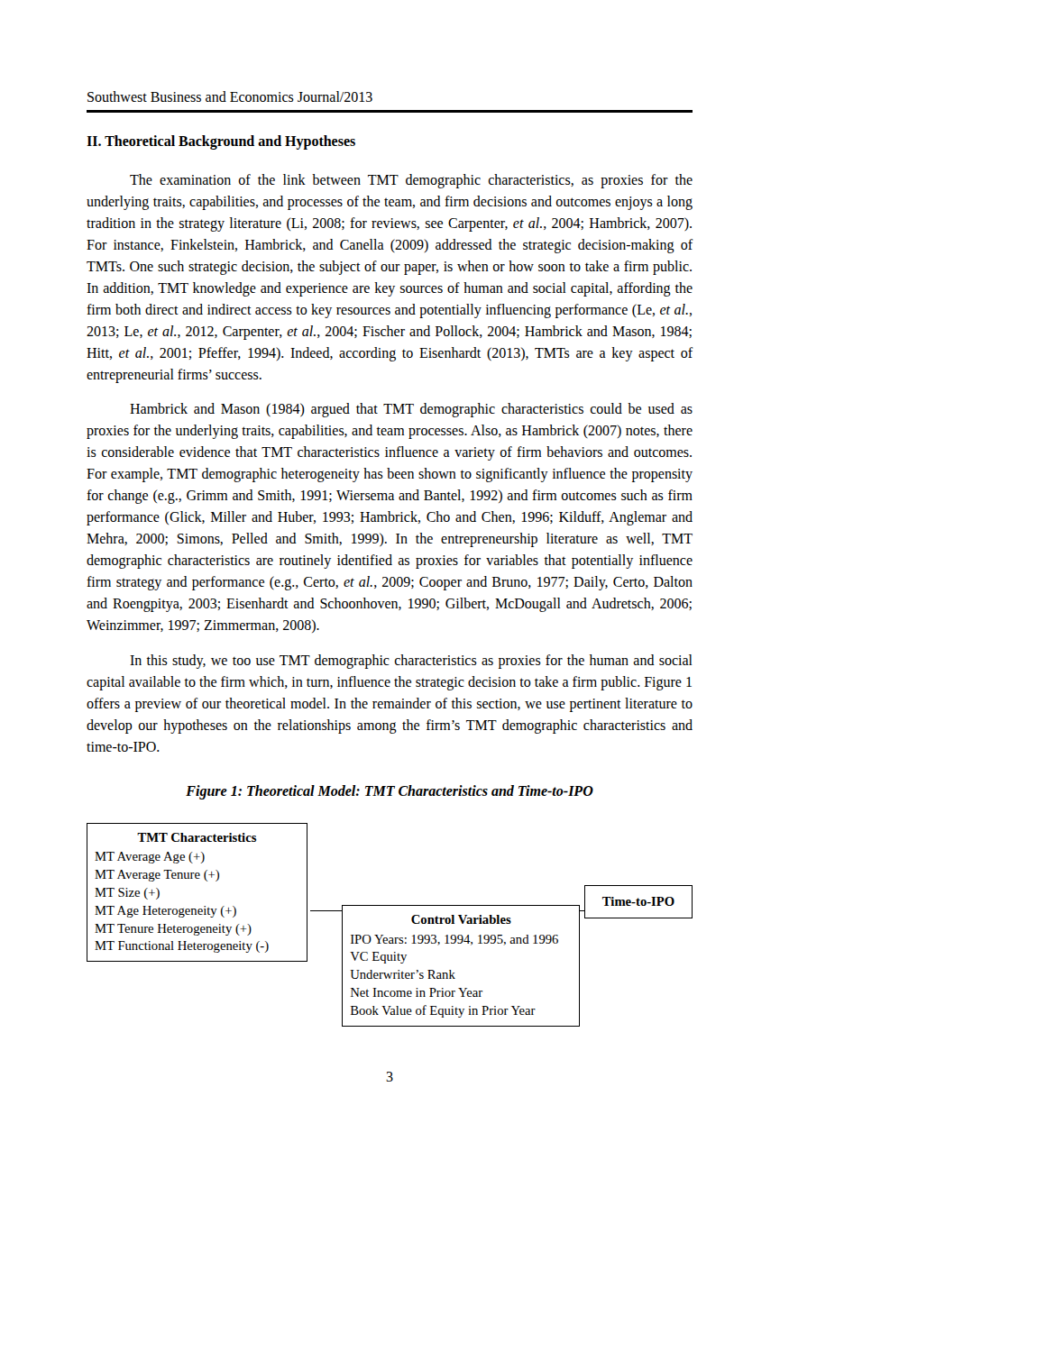Southwest Business and Economics Journal/2013
II. Theoretical Background and Hypotheses
The examination of the link between TMT demographic characteristics, as proxies for the underlying traits, capabilities, and processes of the team, and firm decisions and outcomes enjoys a long tradition in the strategy literature (Li, 2008; for reviews, see Carpenter, et al., 2004; Hambrick, 2007). For instance, Finkelstein, Hambrick, and Canella (2009) addressed the strategic decision-making of TMTs. One such strategic decision, the subject of our paper, is when or how soon to take a firm public. In addition, TMT knowledge and experience are key sources of human and social capital, affording the firm both direct and indirect access to key resources and potentially influencing performance (Le, et al., 2013; Le, et al., 2012, Carpenter, et al., 2004; Fischer and Pollock, 2004; Hambrick and Mason, 1984; Hitt, et al., 2001; Pfeffer, 1994). Indeed, according to Eisenhardt (2013), TMTs are a key aspect of entrepreneurial firms’ success.
Hambrick and Mason (1984) argued that TMT demographic characteristics could be used as proxies for the underlying traits, capabilities, and team processes. Also, as Hambrick (2007) notes, there is considerable evidence that TMT characteristics influence a variety of firm behaviors and outcomes. For example, TMT demographic heterogeneity has been shown to significantly influence the propensity for change (e.g., Grimm and Smith, 1991; Wiersema and Bantel, 1992) and firm outcomes such as firm performance (Glick, Miller and Huber, 1993; Hambrick, Cho and Chen, 1996; Kilduff, Anglemar and Mehra, 2000; Simons, Pelled and Smith, 1999). In the entrepreneurship literature as well, TMT demographic characteristics are routinely identified as proxies for variables that potentially influence firm strategy and performance (e.g., Certo, et al., 2009; Cooper and Bruno, 1977; Daily, Certo, Dalton and Roengpitya, 2003; Eisenhardt and Schoonhoven, 1990; Gilbert, McDougall and Audretsch, 2006; Weinzimmer, 1997; Zimmerman, 2008).
In this study, we too use TMT demographic characteristics as proxies for the human and social capital available to the firm which, in turn, influence the strategic decision to take a firm public. Figure 1 offers a preview of our theoretical model. In the remainder of this section, we use pertinent literature to develop our hypotheses on the relationships among the firm’s TMT demographic characteristics and time-to-IPO.
Figure 1: Theoretical Model: TMT Characteristics and Time-to-IPO
TMT Characteristics MT Average Age (+)
MT Average Tenure (+)
MT Size (+)
MT Age Heterogeneity (+)
MT Tenure Heterogeneity (+)
MT Functional Heterogeneity (-)
Control Variables IPO Years: 1993, 1994, 1995, and 1996
VC Equity
Underwriter’s Rank
Net Income in Prior Year
Book Value of Equity in Prior Year
Time-to-IPO
3